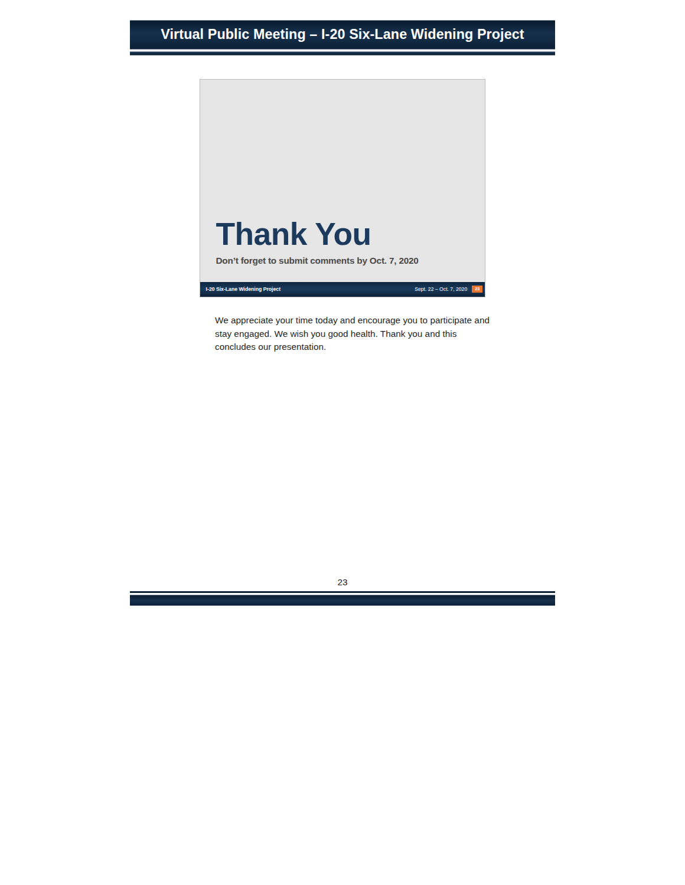Virtual Public Meeting – I-20 Six-Lane Widening Project
Thank You
Don’t forget to submit comments by Oct. 7, 2020
I-20 Six-Lane Widening Project Sept. 22 – Oct. 7, 2020 23
We appreciate your time today and encourage you to participate and stay engaged. We wish you good health. Thank you and this concludes our presentation.
23